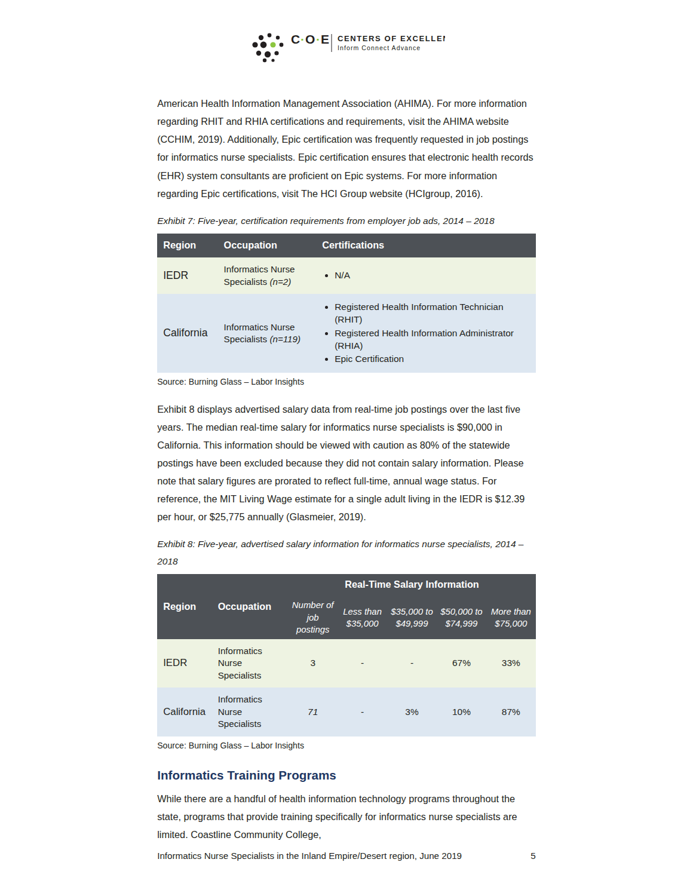C · O · E CENTERS OF EXCELLENCE Inform Connect Advance
American Health Information Management Association (AHIMA). For more information regarding RHIT and RHIA certifications and requirements, visit the AHIMA website (CCHIM, 2019). Additionally, Epic certification was frequently requested in job postings for informatics nurse specialists. Epic certification ensures that electronic health records (EHR) system consultants are proficient on Epic systems. For more information regarding Epic certifications, visit The HCI Group website (HCIgroup, 2016).
Exhibit 7: Five-year, certification requirements from employer job ads, 2014 – 2018
| Region | Occupation | Certifications |
| --- | --- | --- |
| IEDR | Informatics Nurse Specialists (n=2) | N/A |
| California | Informatics Nurse Specialists (n=119) | Registered Health Information Technician (RHIT) Registered Health Information Administrator (RHIA) Epic Certification |
Source: Burning Glass – Labor Insights
Exhibit 8 displays advertised salary data from real-time job postings over the last five years. The median real-time salary for informatics nurse specialists is $90,000 in California. This information should be viewed with caution as 80% of the statewide postings have been excluded because they did not contain salary information. Please note that salary figures are prorated to reflect full-time, annual wage status. For reference, the MIT Living Wage estimate for a single adult living in the IEDR is $12.39 per hour, or $25,775 annually (Glasmeier, 2019).
Exhibit 8: Five-year, advertised salary information for informatics nurse specialists, 2014 – 2018
| Region | Occupation | Real-Time Salary Information |
| --- | --- | --- |
| Number of job postings | Less than $35,000 | $35,000 to $49,999 | $50,000 to $74,999 | More than $75,000 |
| IEDR | Informatics Nurse Specialists | 3 | - | - | 67% | 33% |
| California | Informatics Nurse Specialists | 71 | - | 3% | 10% | 87% |
Source: Burning Glass – Labor Insights
Informatics Training Programs
While there are a handful of health information technology programs throughout the state, programs that provide training specifically for informatics nurse specialists are limited. Coastline Community College,
Informatics Nurse Specialists in the Inland Empire/Desert region, June 2019 5